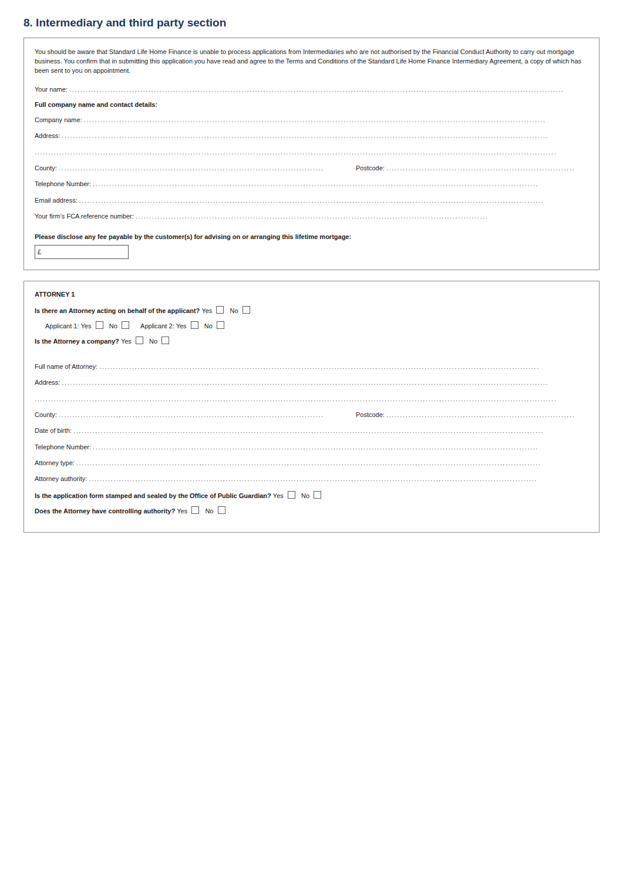8. Intermediary and third party section
You should be aware that Standard Life Home Finance is unable to process applications from Intermediaries who are not authorised by the Financial Conduct Authority to carry out mortgage business. You confirm that in submitting this application you have read and agree to the Terms and Conditions of the Standard Life Home Finance Intermediary Agreement, a copy of which has been sent to you on appointment.
Your name: .....................................................................................................................................................................................
Full company name and contact details:
Company name: .........................................................................................................................................................................
Address: ..................................................................................................................................................................................
...............................................................................................................................................................................................
County: .................................................................................................
Postcode: .....................................................................
Telephone Number: ...................................................................................................................................................................
Email address: ..........................................................................................................................................................................
Your firm’s FCA reference number: .................................................................................................................................
Please disclose any fee payable by the customer(s) for advising on or arranging this lifetime mortgage:
£
ATTORNEY 1
Is there an Attorney acting on behalf of the applicant? Yes No
Applicant 1: Yes No Applicant 2: Yes No
Is the Attorney a company? Yes No
Full name of Attorney: .................................................................................................................................................................
Address: ..................................................................................................................................................................................
...............................................................................................................................................................................................
County: .................................................................................................
Postcode: .....................................................................
Date of birth: ............................................................................................................................................................................
Telephone Number: ...................................................................................................................................................................
Attorney type: ..........................................................................................................................................................................
Attorney authority: ....................................................................................................................................................................
Is the application form stamped and sealed by the Office of Public Guardian? Yes No
Does the Attorney have controlling authority? Yes No